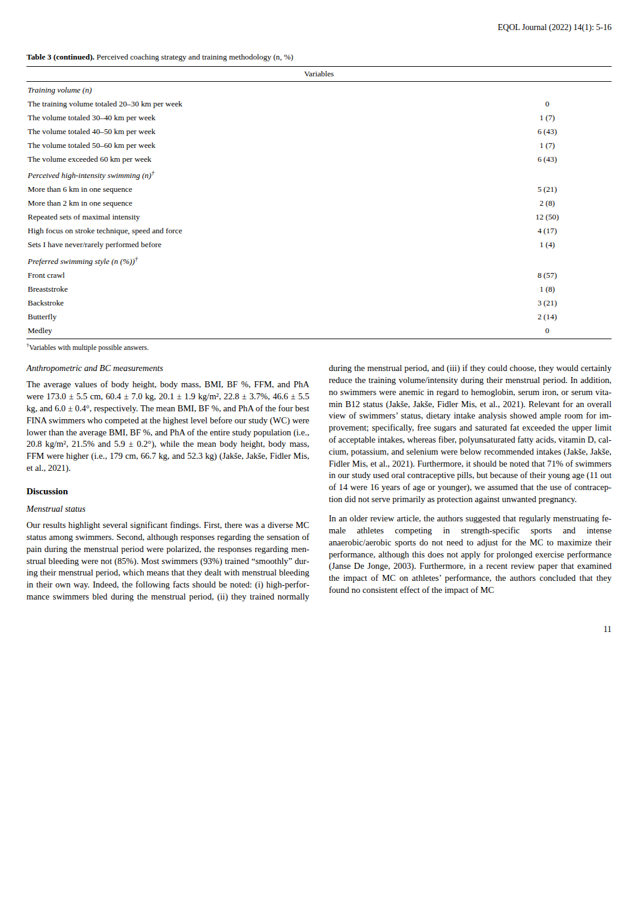EQOL Journal (2022) 14(1): 5-16
Table 3 (continued). Perceived coaching strategy and training methodology (n, %)
| Variables |
| --- |
| Training volume (n) |
| The training volume totaled 20–30 km per week | 0 |
| The volume totaled 30–40 km per week | 1 (7) |
| The volume totaled 40–50 km per week | 6 (43) |
| The volume totaled 50–60 km per week | 1 (7) |
| The volume exceeded 60 km per week | 6 (43) |
| Perceived high-intensity swimming (n) † |
| More than 6 km in one sequence | 5 (21) |
| More than 2 km in one sequence | 2 (8) |
| Repeated sets of maximal intensity | 12 (50) |
| High focus on stroke technique, speed and force | 4 (17) |
| Sets I have never/rarely performed before | 1 (4) |
| Preferred swimming style (n (%)) † |
| Front crawl | 8 (57) |
| Breaststroke | 1 (8) |
| Backstroke | 3 (21) |
| Butterfly | 2 (14) |
| Medley | 0 |
†Variables with multiple possible answers.
Anthropometric and BC measurements
The average values of body height, body mass, BMI, BF %, FFM, and PhA were 173.0 ± 5.5 cm, 60.4 ± 7.0 kg, 20.1 ± 1.9 kg/m², 22.8 ± 3.7%, 46.6 ± 5.5 kg, and 6.0 ± 0.4°, respectively. The mean BMI, BF %, and PhA of the four best FINA swimmers who competed at the highest level before our study (WC) were lower than the average BMI, BF %, and PhA of the entire study population (i.e., 20.8 kg/m², 21.5% and 5.9 ± 0.2°), while the mean body height, body mass, FFM were higher (i.e., 179 cm, 66.7 kg, and 52.3 kg) (Jakše, Jakše, Fidler Mis, et al., 2021).
Discussion
Menstrual status
Our results highlight several significant findings. First, there was a diverse MC status among swimmers. Second, although responses regarding the sensation of pain during the menstrual period were polarized, the responses regarding menstrual bleeding were not (85%). Most swimmers (93%) trained “smoothly” during their menstrual period, which means that they dealt with menstrual bleeding in their own way. Indeed, the following facts should be noted: (i) high-performance swimmers bled during the menstrual period, (ii) they trained normally during the menstrual period, and (iii) if they could choose, they would certainly reduce the training volume/intensity during their menstrual period. In addition, no swimmers were anemic in regard to hemoglobin, serum iron, or serum vitamin B12 status (Jakše, Jakše, Fidler Mis, et al., 2021). Relevant for an overall view of swimmers’ status, dietary intake analysis showed ample room for improvement; specifically, free sugars and saturated fat exceeded the upper limit of acceptable intakes, whereas fiber, polyunsaturated fatty acids, vitamin D, calcium, potassium, and selenium were below recommended intakes (Jakše, Jakše, Fidler Mis, et al., 2021). Furthermore, it should be noted that 71% of swimmers in our study used oral contraceptive pills, but because of their young age (11 out of 14 were 16 years of age or younger), we assumed that the use of contraception did not serve primarily as protection against unwanted pregnancy.
In an older review article, the authors suggested that regularly menstruating female athletes competing in strength-specific sports and intense anaerobic/aerobic sports do not need to adjust for the MC to maximize their performance, although this does not apply for prolonged exercise performance (Janse De Jonge, 2003). Furthermore, in a recent review paper that examined the impact of MC on athletes’ performance, the authors concluded that they found no consistent effect of the impact of MC
11